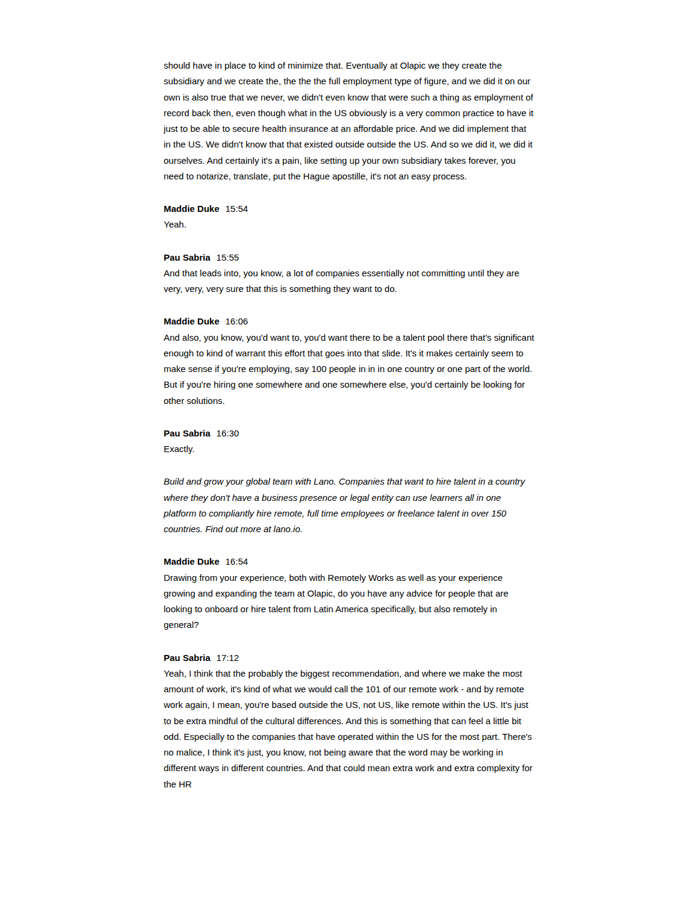should have in place to kind of minimize that. Eventually at Olapic we they create the subsidiary and we create the, the the the full employment type of figure, and we did it on our own is also true that we never, we didn't even know that were such a thing as employment of record back then, even though what in the US obviously is a very common practice to have it just to be able to secure health insurance at an affordable price. And we did implement that in the US. We didn't know that that existed outside outside the US. And so we did it, we did it ourselves. And certainly it's a pain, like setting up your own subsidiary takes forever, you need to notarize, translate, put the Hague apostille, it's not an easy process.
Maddie Duke 15:54
Yeah.
Pau Sabria 15:55
And that leads into, you know, a lot of companies essentially not committing until they are very, very, very sure that this is something they want to do.
Maddie Duke 16:06
And also, you know, you'd want to, you'd want there to be a talent pool there that's significant enough to kind of warrant this effort that goes into that slide. It's it makes certainly seem to make sense if you're employing, say 100 people in in in one country or one part of the world. But if you're hiring one somewhere and one somewhere else, you'd certainly be looking for other solutions.
Pau Sabria 16:30
Exactly.
Build and grow your global team with Lano. Companies that want to hire talent in a country where they don't have a business presence or legal entity can use learners all in one platform to compliantly hire remote, full time employees or freelance talent in over 150 countries. Find out more at lano.io.
Maddie Duke 16:54
Drawing from your experience, both with Remotely Works as well as your experience growing and expanding the team at Olapic, do you have any advice for people that are looking to onboard or hire talent from Latin America specifically, but also remotely in general?
Pau Sabria 17:12
Yeah, I think that the probably the biggest recommendation, and where we make the most amount of work, it's kind of what we would call the 101 of our remote work - and by remote work again, I mean, you're based outside the US, not US, like remote within the US. It's just to be extra mindful of the cultural differences. And this is something that can feel a little bit odd. Especially to the companies that have operated within the US for the most part. There's no malice, I think it's just, you know, not being aware that the word may be working in different ways in different countries. And that could mean extra work and extra complexity for the HR